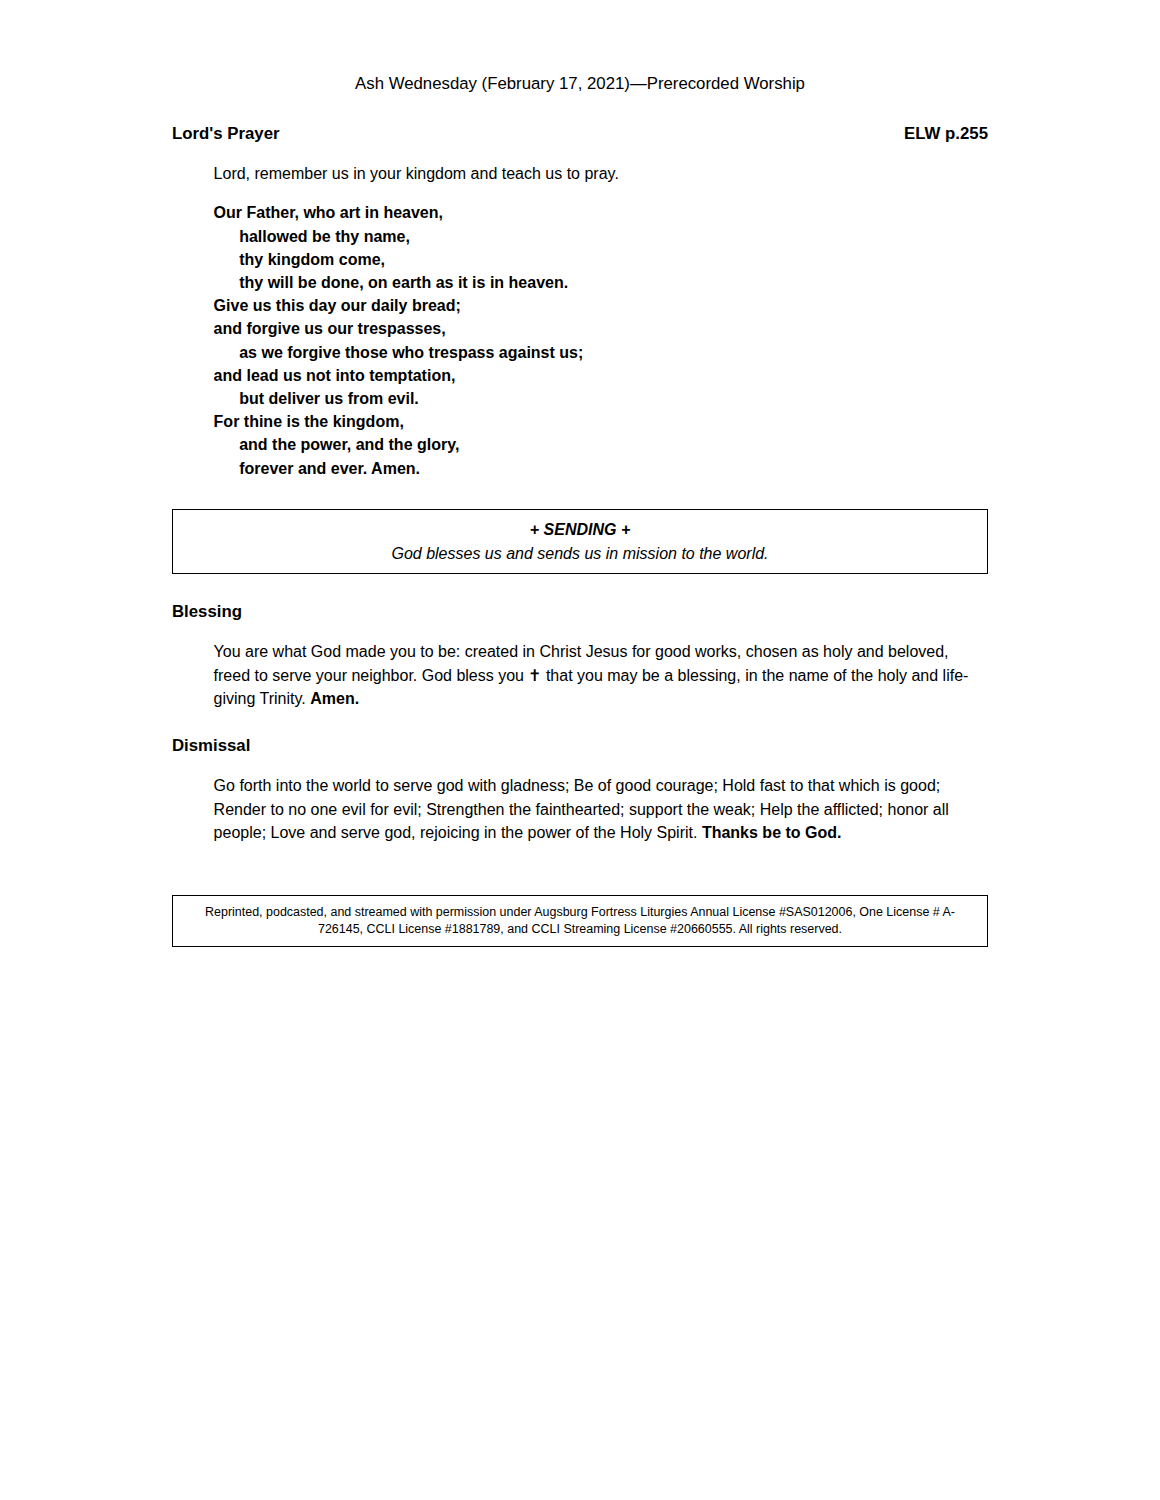Ash Wednesday (February 17, 2021)—Prerecorded Worship
Lord's Prayer ELW p.255
Lord, remember us in your kingdom and teach us to pray.
Our Father, who art in heaven,
hallowed be thy name,
thy kingdom come,
thy will be done, on earth as it is in heaven.
Give us this day our daily bread;
and forgive us our trespasses,
as we forgive those who trespass against us;
and lead us not into temptation,
but deliver us from evil.
For thine is the kingdom,
and the power, and the glory,
forever and ever. Amen.
+ SENDING +
God blesses us and sends us in mission to the world.
Blessing
You are what God made you to be: created in Christ Jesus for good works, chosen as holy and beloved, freed to serve your neighbor. God bless you ✝ that you may be a blessing, in the name of the holy and life-giving Trinity. Amen.
Dismissal
Go forth into the world to serve god with gladness; Be of good courage; Hold fast to that which is good; Render to no one evil for evil; Strengthen the fainthearted; support the weak; Help the afflicted; honor all people; Love and serve god, rejoicing in the power of the Holy Spirit. Thanks be to God.
Reprinted, podcasted, and streamed with permission under Augsburg Fortress Liturgies Annual License #SAS012006, One License # A-726145, CCLI License #1881789, and CCLI Streaming License #20660555. All rights reserved.